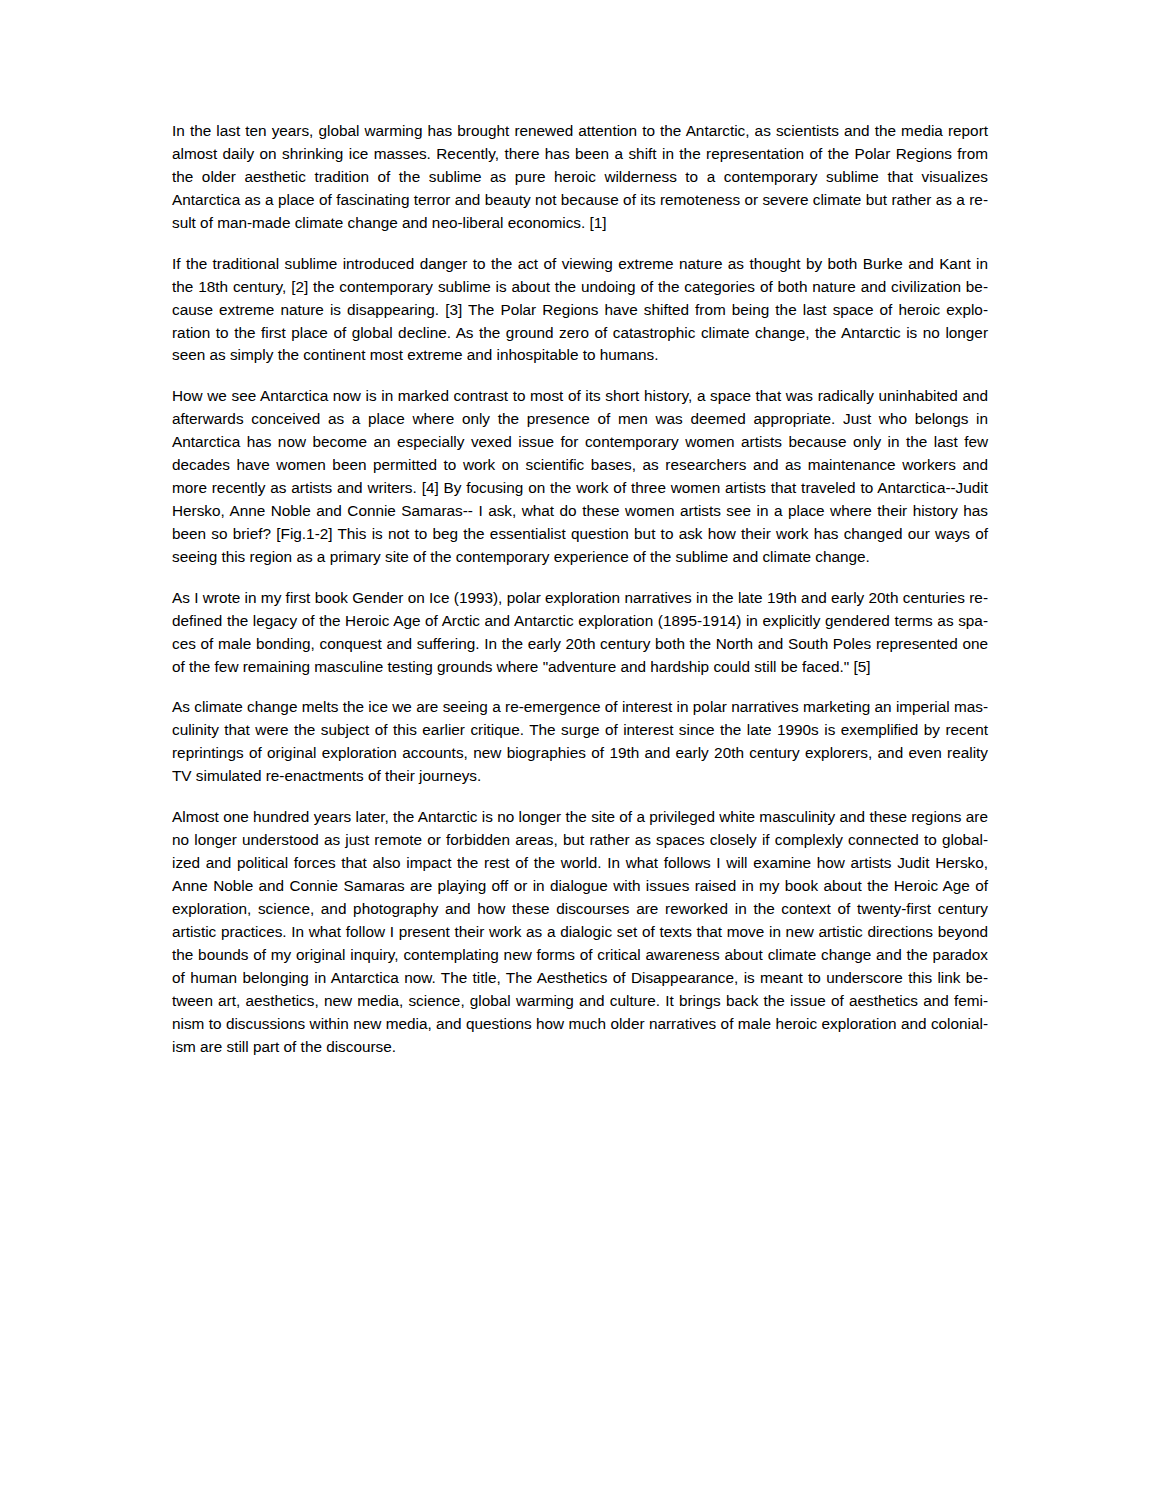In the last ten years, global warming has brought renewed attention to the Antarctic, as scientists and the media report almost daily on shrinking ice masses. Recently, there has been a shift in the representation of the Polar Regions from the older aesthetic tradition of the sublime as pure heroic wilderness to a contemporary sublime that visualizes Antarctica as a place of fascinating terror and beauty not because of its remoteness or severe climate but rather as a result of man-made climate change and neo-liberal economics. [1]
If the traditional sublime introduced danger to the act of viewing extreme nature as thought by both Burke and Kant in the 18th century, [2] the contemporary sublime is about the undoing of the categories of both nature and civilization because extreme nature is disappearing. [3] The Polar Regions have shifted from being the last space of heroic exploration to the first place of global decline. As the ground zero of catastrophic climate change, the Antarctic is no longer seen as simply the continent most extreme and inhospitable to humans.
How we see Antarctica now is in marked contrast to most of its short history, a space that was radically uninhabited and afterwards conceived as a place where only the presence of men was deemed appropriate. Just who belongs in Antarctica has now become an especially vexed issue for contemporary women artists because only in the last few decades have women been permitted to work on scientific bases, as researchers and as maintenance workers and more recently as artists and writers. [4] By focusing on the work of three women artists that traveled to Antarctica--Judit Hersko, Anne Noble and Connie Samaras-- I ask, what do these women artists see in a place where their history has been so brief? [Fig.1-2] This is not to beg the essentialist question but to ask how their work has changed our ways of seeing this region as a primary site of the contemporary experience of the sublime and climate change.
As I wrote in my first book Gender on Ice (1993), polar exploration narratives in the late 19th and early 20th centuries redefined the legacy of the Heroic Age of Arctic and Antarctic exploration (1895-1914) in explicitly gendered terms as spaces of male bonding, conquest and suffering. In the early 20th century both the North and South Poles represented one of the few remaining masculine testing grounds where "adventure and hardship could still be faced." [5]
As climate change melts the ice we are seeing a re-emergence of interest in polar narratives marketing an imperial masculinity that were the subject of this earlier critique. The surge of interest since the late 1990s is exemplified by recent reprintings of original exploration accounts, new biographies of 19th and early 20th century explorers, and even reality TV simulated re-enactments of their journeys.
Almost one hundred years later, the Antarctic is no longer the site of a privileged white masculinity and these regions are no longer understood as just remote or forbidden areas, but rather as spaces closely if complexly connected to globalized and political forces that also impact the rest of the world. In what follows I will examine how artists Judit Hersko, Anne Noble and Connie Samaras are playing off or in dialogue with issues raised in my book about the Heroic Age of exploration, science, and photography and how these discourses are reworked in the context of twenty-first century artistic practices. In what follow I present their work as a dialogic set of texts that move in new artistic directions beyond the bounds of my original inquiry, contemplating new forms of critical awareness about climate change and the paradox of human belonging in Antarctica now. The title, The Aesthetics of Disappearance, is meant to underscore this link between art, aesthetics, new media, science, global warming and culture. It brings back the issue of aesthetics and feminism to discussions within new media, and questions how much older narratives of male heroic exploration and colonialism are still part of the discourse.